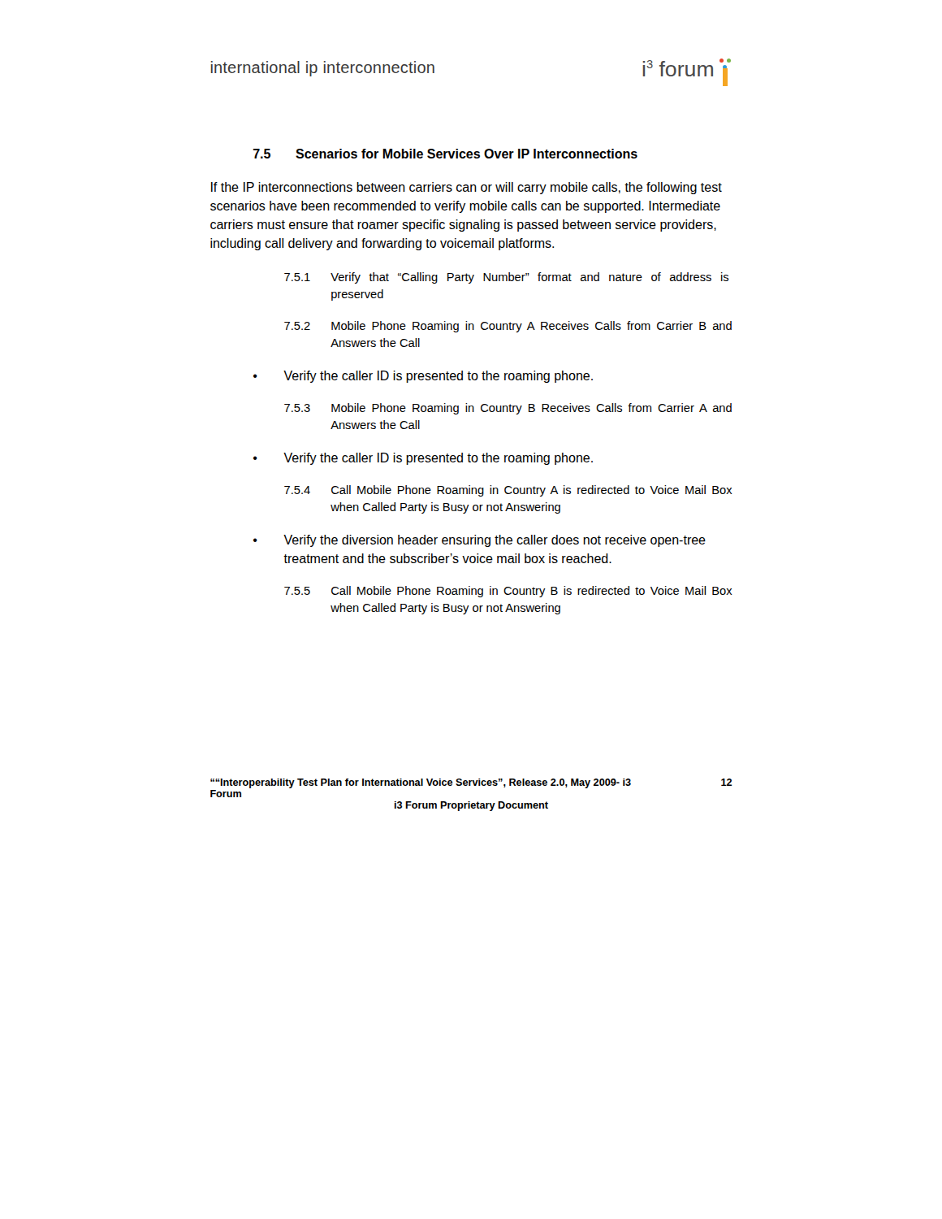international ip interconnection
i3 forum
7.5 Scenarios for Mobile Services Over IP Interconnections
If the IP interconnections between carriers can or will carry mobile calls, the following test scenarios have been recommended to verify mobile calls can be supported. Intermediate carriers must ensure that roamer specific signaling is passed between service providers, including call delivery and forwarding to voicemail platforms.
7.5.1 Verify that “Calling Party Number” format and nature of address is preserved
7.5.2 Mobile Phone Roaming in Country A Receives Calls from Carrier B and Answers the Call
Verify the caller ID is presented to the roaming phone.
7.5.3 Mobile Phone Roaming in Country B Receives Calls from Carrier A and Answers the Call
Verify the caller ID is presented to the roaming phone.
7.5.4 Call Mobile Phone Roaming in Country A is redirected to Voice Mail Box when Called Party is Busy or not Answering
Verify the diversion header ensuring the caller does not receive open-tree treatment and the subscriber’s voice mail box is reached.
7.5.5 Call Mobile Phone Roaming in Country B is redirected to Voice Mail Box when Called Party is Busy or not Answering
““Interoperability Test Plan for International Voice Services”, Release 2.0, May 2009- i3 Forum
12
i3 Forum Proprietary Document